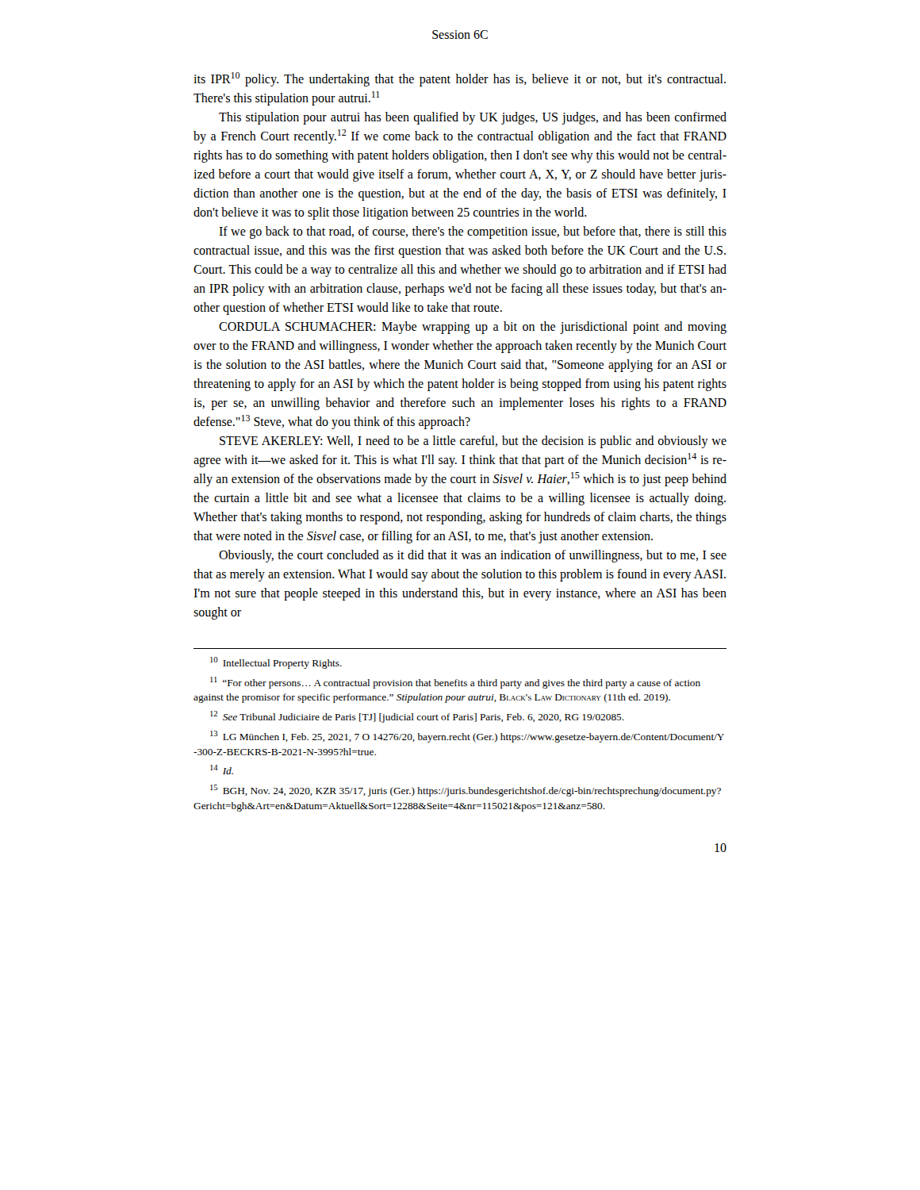Session 6C
its IPR10 policy. The undertaking that the patent holder has is, believe it or not, but it's contractual. There's this stipulation pour autrui.11
This stipulation pour autrui has been qualified by UK judges, US judges, and has been confirmed by a French Court recently.12 If we come back to the contractual obligation and the fact that FRAND rights has to do something with patent holders obligation, then I don't see why this would not be centralized before a court that would give itself a forum, whether court A, X, Y, or Z should have better jurisdiction than another one is the question, but at the end of the day, the basis of ETSI was definitely, I don't believe it was to split those litigation between 25 countries in the world.
If we go back to that road, of course, there's the competition issue, but before that, there is still this contractual issue, and this was the first question that was asked both before the UK Court and the U.S. Court. This could be a way to centralize all this and whether we should go to arbitration and if ETSI had an IPR policy with an arbitration clause, perhaps we'd not be facing all these issues today, but that's another question of whether ETSI would like to take that route.
CORDULA SCHUMACHER: Maybe wrapping up a bit on the jurisdictional point and moving over to the FRAND and willingness, I wonder whether the approach taken recently by the Munich Court is the solution to the ASI battles, where the Munich Court said that, "Someone applying for an ASI or threatening to apply for an ASI by which the patent holder is being stopped from using his patent rights is, per se, an unwilling behavior and therefore such an implementer loses his rights to a FRAND defense."13 Steve, what do you think of this approach?
STEVE AKERLEY: Well, I need to be a little careful, but the decision is public and obviously we agree with it—we asked for it. This is what I'll say. I think that that part of the Munich decision14 is really an extension of the observations made by the court in Sisvel v. Haier,15 which is to just peep behind the curtain a little bit and see what a licensee that claims to be a willing licensee is actually doing. Whether that's taking months to respond, not responding, asking for hundreds of claim charts, the things that were noted in the Sisvel case, or filling for an ASI, to me, that's just another extension.
Obviously, the court concluded as it did that it was an indication of unwillingness, but to me, I see that as merely an extension. What I would say about the solution to this problem is found in every AASI. I'm not sure that people steeped in this understand this, but in every instance, where an ASI has been sought or
10 Intellectual Property Rights.
11 “For other persons… A contractual provision that benefits a third party and gives the third party a cause of action against the promisor for specific performance.” Stipulation pour autrui, Black's Law Dictionary (11th ed. 2019).
12 See Tribunal Judiciaire de Paris [TJ] [judicial court of Paris] Paris, Feb. 6, 2020, RG 19/02085.
13 LG München I, Feb. 25, 2021, 7 O 14276/20, bayern.recht (Ger.) https://www.gesetze-bayern.de/Content/Document/Y-300-Z-BECKRS-B-2021-N-3995?hl=true.
14 Id.
15 BGH, Nov. 24, 2020, KZR 35/17, juris (Ger.) https://juris.bundesgerichtshof.de/cgi-bin/rechtsprechung/document.py?Gericht=bgh&Art=en&Datum=Aktuell&Sort=12288&Seite=4&nr=115021&pos=121&anz=580.
10